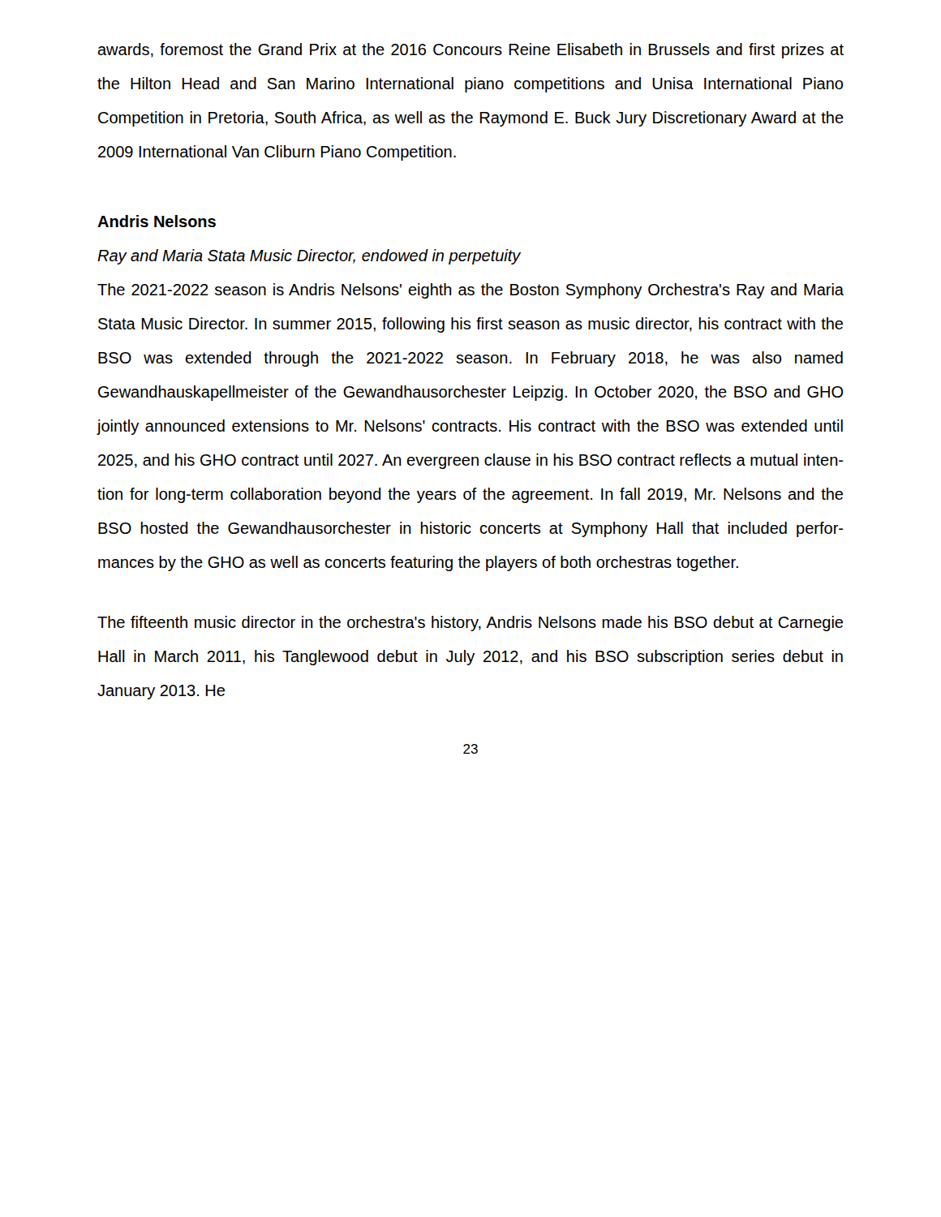awards, foremost the Grand Prix at the 2016 Concours Reine Elisabeth in Brussels and first prizes at the Hilton Head and San Marino International piano competitions and Unisa International Piano Competition in Pretoria, South Africa, as well as the Raymond E. Buck Jury Discretionary Award at the 2009 International Van Cliburn Piano Competition.
Andris Nelsons
Ray and Maria Stata Music Director, endowed in perpetuity
The 2021-2022 season is Andris Nelsons' eighth as the Boston Symphony Orchestra's Ray and Maria Stata Music Director. In summer 2015, following his first season as music director, his contract with the BSO was extended through the 2021-2022 season. In February 2018, he was also named Gewandhauskapellmeister of the Gewandhausorchester Leipzig. In October 2020, the BSO and GHO jointly announced extensions to Mr. Nelsons' contracts. His contract with the BSO was extended until 2025, and his GHO contract until 2027. An evergreen clause in his BSO contract reflects a mutual intention for long-term collaboration beyond the years of the agreement. In fall 2019, Mr. Nelsons and the BSO hosted the Gewandhausorchester in historic concerts at Symphony Hall that included performances by the GHO as well as concerts featuring the players of both orchestras together.
The fifteenth music director in the orchestra's history, Andris Nelsons made his BSO debut at Carnegie Hall in March 2011, his Tanglewood debut in July 2012, and his BSO subscription series debut in January 2013. He
23